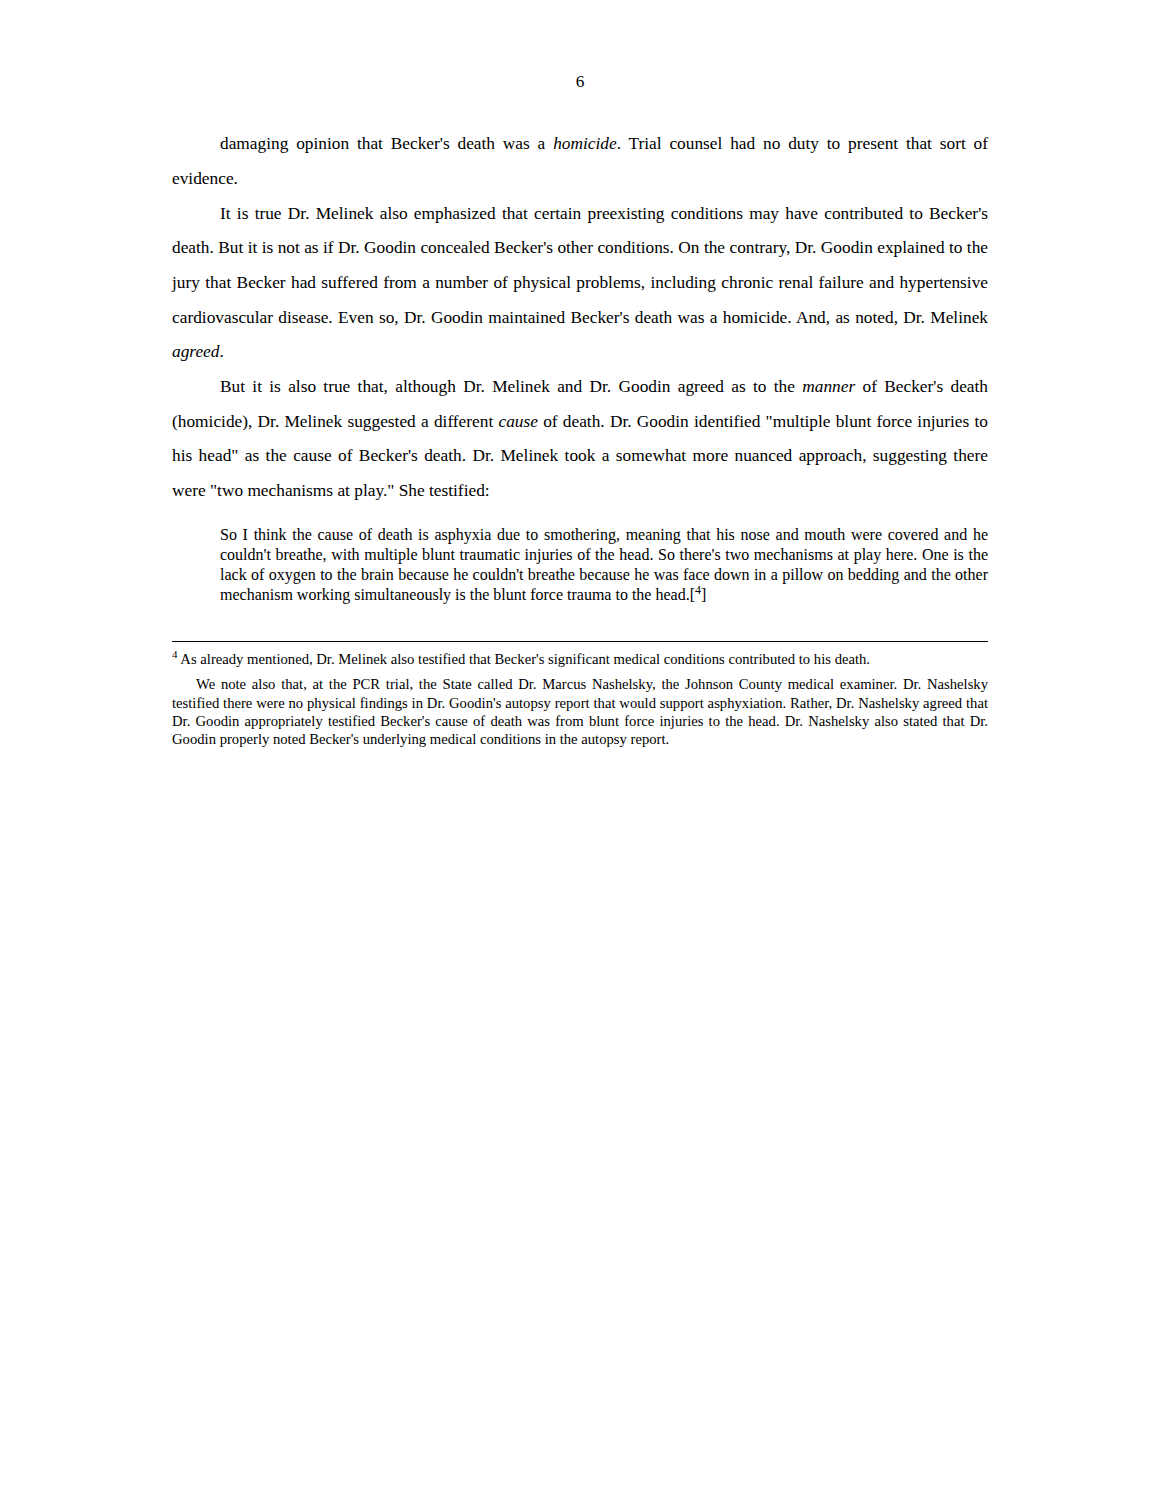6
damaging opinion that Becker's death was a homicide. Trial counsel had no duty to present that sort of evidence.
It is true Dr. Melinek also emphasized that certain preexisting conditions may have contributed to Becker's death. But it is not as if Dr. Goodin concealed Becker's other conditions. On the contrary, Dr. Goodin explained to the jury that Becker had suffered from a number of physical problems, including chronic renal failure and hypertensive cardiovascular disease. Even so, Dr. Goodin maintained Becker's death was a homicide. And, as noted, Dr. Melinek agreed.
But it is also true that, although Dr. Melinek and Dr. Goodin agreed as to the manner of Becker's death (homicide), Dr. Melinek suggested a different cause of death. Dr. Goodin identified "multiple blunt force injuries to his head" as the cause of Becker's death. Dr. Melinek took a somewhat more nuanced approach, suggesting there were "two mechanisms at play." She testified:
So I think the cause of death is asphyxia due to smothering, meaning that his nose and mouth were covered and he couldn't breathe, with multiple blunt traumatic injuries of the head. So there's two mechanisms at play here. One is the lack of oxygen to the brain because he couldn't breathe because he was face down in a pillow on bedding and the other mechanism working simultaneously is the blunt force trauma to the head.[4]
4 As already mentioned, Dr. Melinek also testified that Becker's significant medical conditions contributed to his death.
We note also that, at the PCR trial, the State called Dr. Marcus Nashelsky, the Johnson County medical examiner. Dr. Nashelsky testified there were no physical findings in Dr. Goodin's autopsy report that would support asphyxiation. Rather, Dr. Nashelsky agreed that Dr. Goodin appropriately testified Becker's cause of death was from blunt force injuries to the head. Dr. Nashelsky also stated that Dr. Goodin properly noted Becker's underlying medical conditions in the autopsy report.